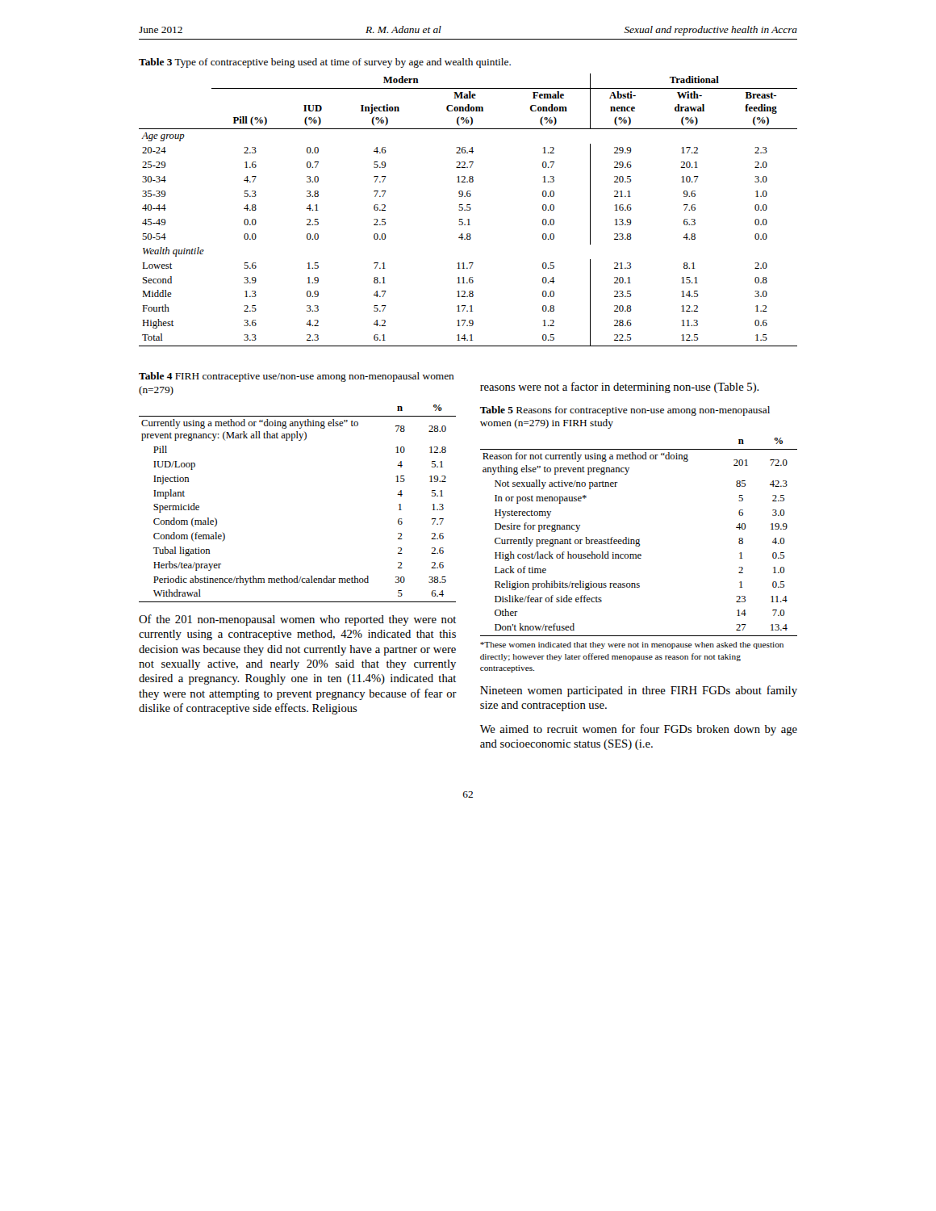June 2012
R. M. Adanu et al
Sexual and reproductive health in Accra
Table 3 Type of contraceptive being used at time of survey by age and wealth quintile.
| | Modern | Traditional |
| --- | --- | --- |
| | Pill (%) | IUD (%) | Injection (%) | Male Condom (%) | Female Condom (%) | Absti- nence (%) | With- drawal (%) | Breast- feeding (%) |
| Age group |
| 20-24 | 2.3 | 0.0 | 4.6 | 26.4 | 1.2 | 29.9 | 17.2 | 2.3 |
| 25-29 | 1.6 | 0.7 | 5.9 | 22.7 | 0.7 | 29.6 | 20.1 | 2.0 |
| 30-34 | 4.7 | 3.0 | 7.7 | 12.8 | 1.3 | 20.5 | 10.7 | 3.0 |
| 35-39 | 5.3 | 3.8 | 7.7 | 9.6 | 0.0 | 21.1 | 9.6 | 1.0 |
| 40-44 | 4.8 | 4.1 | 6.2 | 5.5 | 0.0 | 16.6 | 7.6 | 0.0 |
| 45-49 | 0.0 | 2.5 | 2.5 | 5.1 | 0.0 | 13.9 | 6.3 | 0.0 |
| 50-54 | 0.0 | 0.0 | 0.0 | 4.8 | 0.0 | 23.8 | 4.8 | 0.0 |
| Wealth quintile |
| Lowest | 5.6 | 1.5 | 7.1 | 11.7 | 0.5 | 21.3 | 8.1 | 2.0 |
| Second | 3.9 | 1.9 | 8.1 | 11.6 | 0.4 | 20.1 | 15.1 | 0.8 |
| Middle | 1.3 | 0.9 | 4.7 | 12.8 | 0.0 | 23.5 | 14.5 | 3.0 |
| Fourth | 2.5 | 3.3 | 5.7 | 17.1 | 0.8 | 20.8 | 12.2 | 1.2 |
| Highest | 3.6 | 4.2 | 4.2 | 17.9 | 1.2 | 28.6 | 11.3 | 0.6 |
| Total | 3.3 | 2.3 | 6.1 | 14.1 | 0.5 | 22.5 | 12.5 | 1.5 |
Table 4 FIRH contraceptive use/non-use among non-menopausal women (n=279)
| | n | % |
| --- | --- | --- |
| Currently using a method or “doing anything else” to prevent pregnancy: (Mark all that apply) | 78 | 28.0 |
| Pill | 10 | 12.8 |
| IUD/Loop | 4 | 5.1 |
| Injection | 15 | 19.2 |
| Implant | 4 | 5.1 |
| Spermicide | 1 | 1.3 |
| Condom (male) | 6 | 7.7 |
| Condom (female) | 2 | 2.6 |
| Tubal ligation | 2 | 2.6 |
| Herbs/tea/prayer | 2 | 2.6 |
| Periodic abstinence/rhythm method/calendar method | 30 | 38.5 |
| Withdrawal | 5 | 6.4 |
Of the 201 non-menopausal women who reported they were not currently using a contraceptive method, 42% indicated that this decision was because they did not currently have a partner or were not sexually active, and nearly 20% said that they currently desired a pregnancy. Roughly one in ten (11.4%) indicated that they were not attempting to prevent pregnancy because of fear or dislike of contraceptive side effects. Religious
reasons were not a factor in determining non-use (Table 5).
Table 5 Reasons for contraceptive non-use among non-menopausal women (n=279) in FIRH study
| | n | % |
| --- | --- | --- |
| Reason for not currently using a method or “doing anything else” to prevent pregnancy | 201 | 72.0 |
| Not sexually active/no partner | 85 | 42.3 |
| In or post menopause* | 5 | 2.5 |
| Hysterectomy | 6 | 3.0 |
| Desire for pregnancy | 40 | 19.9 |
| Currently pregnant or breastfeeding | 8 | 4.0 |
| High cost/lack of household income | 1 | 0.5 |
| Lack of time | 2 | 1.0 |
| Religion prohibits/religious reasons | 1 | 0.5 |
| Dislike/fear of side effects | 23 | 11.4 |
| Other | 14 | 7.0 |
| Don't know/refused | 27 | 13.4 |
*These women indicated that they were not in menopause when asked the question directly; however they later offered menopause as reason for not taking contraceptives.
Nineteen women participated in three FIRH FGDs about family size and contraception use.
We aimed to recruit women for four FGDs broken down by age and socioeconomic status (SES) (i.e.
62